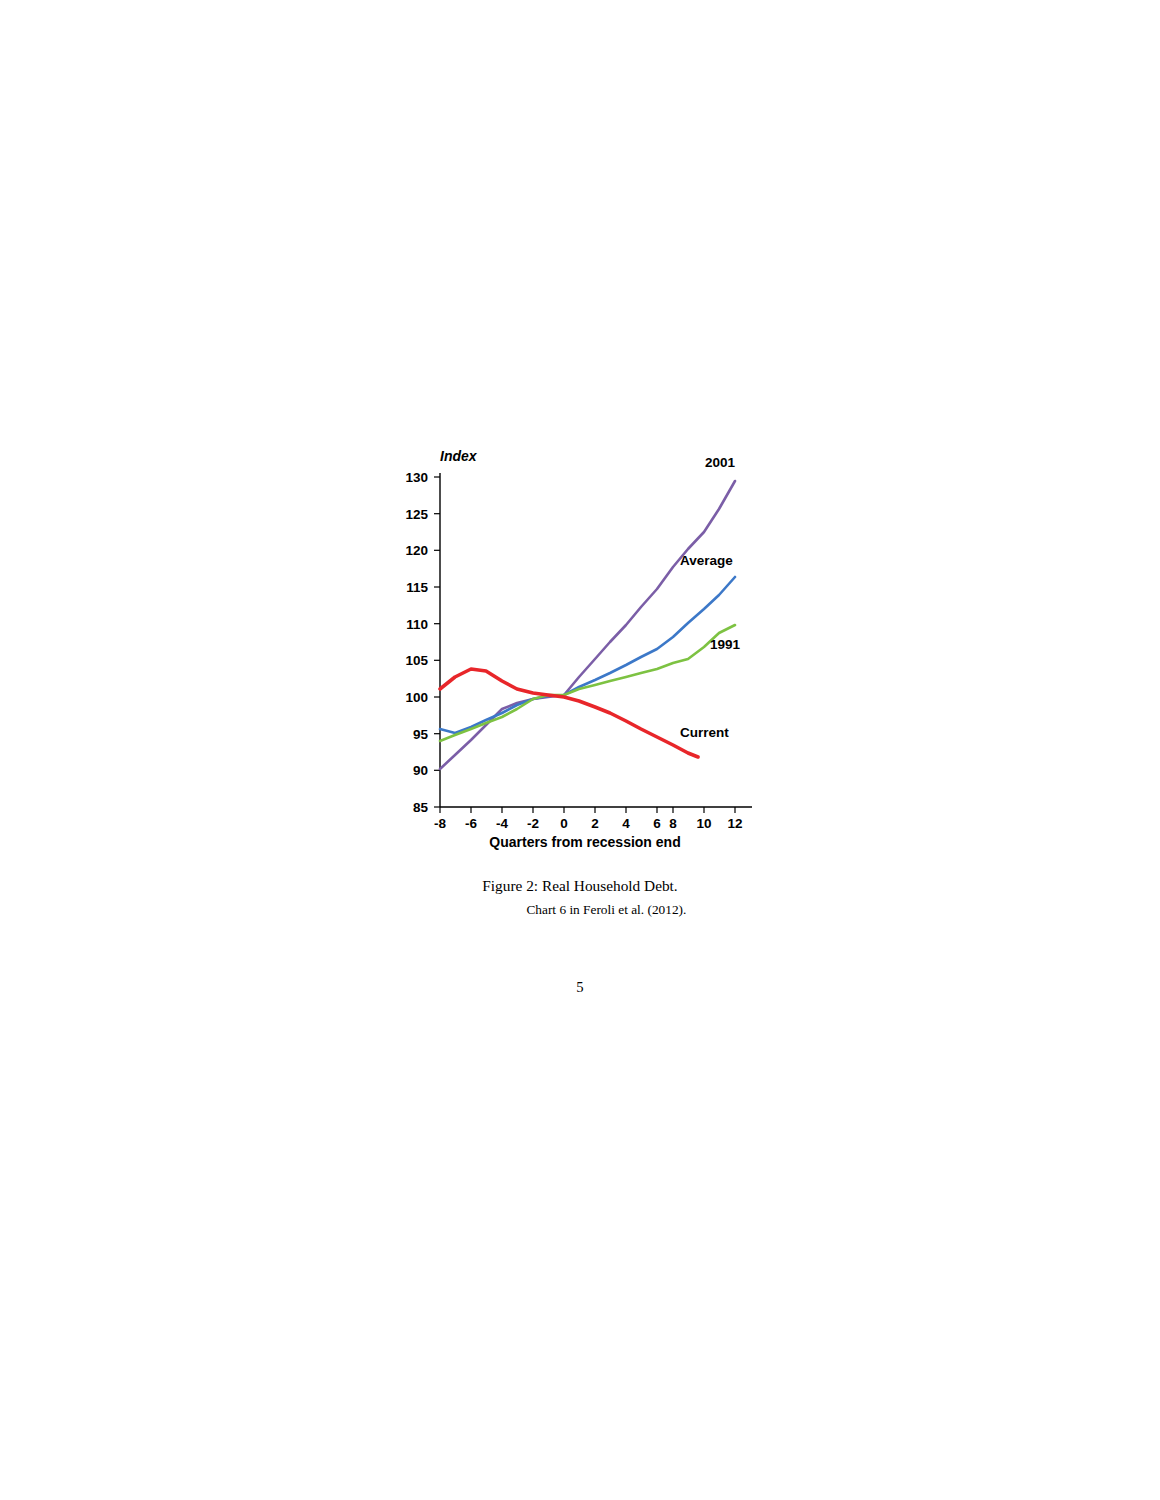85 90 95 100 105 110 115 120 125 130 Index -8 -6 -4 -2 0 2 4 6 8 10 12 Quarters from recession end 2001 Average 1991 Current
Figure 2: Real Household Debt. Chart 6 in Feroli et al. (2012).
5